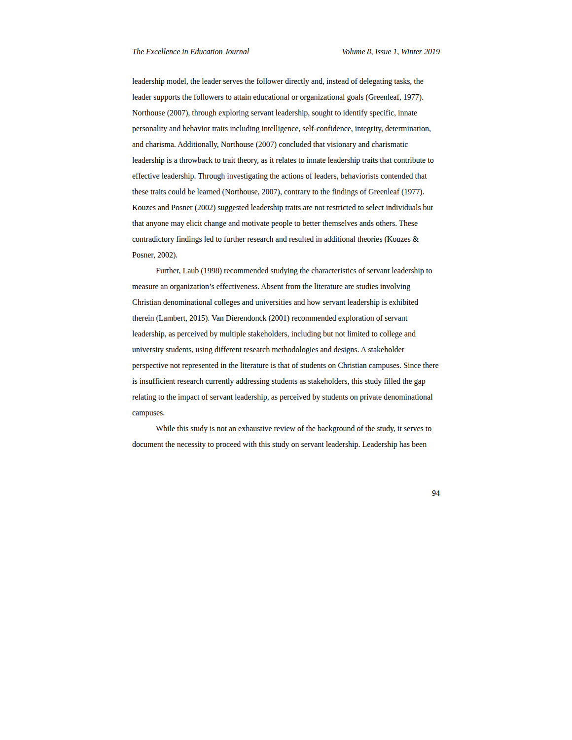The Excellence in Education Journal Volume 8, Issue 1, Winter 2019
leadership model, the leader serves the follower directly and, instead of delegating tasks, the leader supports the followers to attain educational or organizational goals (Greenleaf, 1977). Northouse (2007), through exploring servant leadership, sought to identify specific, innate personality and behavior traits including intelligence, self-confidence, integrity, determination, and charisma. Additionally, Northouse (2007) concluded that visionary and charismatic leadership is a throwback to trait theory, as it relates to innate leadership traits that contribute to effective leadership. Through investigating the actions of leaders, behaviorists contended that these traits could be learned (Northouse, 2007), contrary to the findings of Greenleaf (1977). Kouzes and Posner (2002) suggested leadership traits are not restricted to select individuals but that anyone may elicit change and motivate people to better themselves ands others. These contradictory findings led to further research and resulted in additional theories (Kouzes & Posner, 2002).
Further, Laub (1998) recommended studying the characteristics of servant leadership to measure an organization’s effectiveness. Absent from the literature are studies involving Christian denominational colleges and universities and how servant leadership is exhibited therein (Lambert, 2015). Van Dierendonck (2001) recommended exploration of servant leadership, as perceived by multiple stakeholders, including but not limited to college and university students, using different research methodologies and designs. A stakeholder perspective not represented in the literature is that of students on Christian campuses. Since there is insufficient research currently addressing students as stakeholders, this study filled the gap relating to the impact of servant leadership, as perceived by students on private denominational campuses.
While this study is not an exhaustive review of the background of the study, it serves to document the necessity to proceed with this study on servant leadership. Leadership has been
94